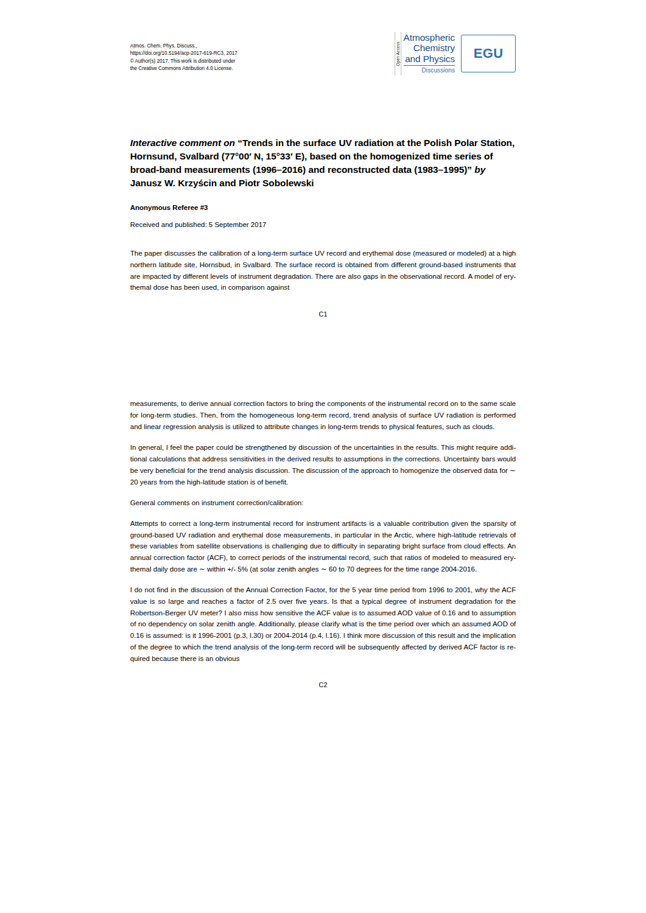Atmos. Chem. Phys. Discuss.,
https://doi.org/10.5194/acp-2017-619-RC3, 2017
© Author(s) 2017. This work is distributed under
the Creative Commons Attribution 4.0 License.
Open Access
Atmospheric
Chemistry
and Physics
Discussions
EGU
Interactive comment on “Trends in the surface UV radiation at the Polish Polar Station, Hornsund, Svalbard (77°00′ N, 15°33′ E), based on the homogenized time series of broad-band measurements (1996–2016) and reconstructed data (1983–1995)” by Janusz W. Krzyścin and Piotr Sobolewski
Anonymous Referee #3
Received and published: 5 September 2017
The paper discusses the calibration of a long-term surface UV record and erythemal dose (measured or modeled) at a high northern latitude site, Hornsbud, in Svalbard. The surface record is obtained from different ground-based instruments that are impacted by different levels of instrument degradation. There are also gaps in the observational record. A model of erythemal dose has been used, in comparison against
C1
measurements, to derive annual correction factors to bring the components of the instrumental record on to the same scale for long-term studies. Then, from the homogeneous long-term record, trend analysis of surface UV radiation is performed and linear regression analysis is utilized to attribute changes in long-term trends to physical features, such as clouds.
In general, I feel the paper could be strengthened by discussion of the uncertainties in the results. This might require additional calculations that address sensitivities in the derived results to assumptions in the corrections. Uncertainty bars would be very beneficial for the trend analysis discussion. The discussion of the approach to homogenize the observed data for ∼ 20 years from the high-latitude station is of benefit.
General comments on instrument correction/calibration:
Attempts to correct a long-term instrumental record for instrument artifacts is a valuable contribution given the sparsity of ground-based UV radiation and erythemal dose measurements, in particular in the Arctic, where high-latitude retrievals of these variables from satellite observations is challenging due to difficulty in separating bright surface from cloud effects. An annual correction factor (ACF), to correct periods of the instrumental record, such that ratios of modeled to measured erythemal daily dose are ∼ within +/- 5% (at solar zenith angles ∼ 60 to 70 degrees for the time range 2004-2016.
I do not find in the discussion of the Annual Correction Factor, for the 5 year time period from 1996 to 2001, why the ACF value is so large and reaches a factor of 2.5 over five years. Is that a typical degree of instrument degradation for the Robertson-Berger UV meter? I also miss how sensitive the ACF value is to assumed AOD value of 0.16 and to assumption of no dependency on solar zenith angle. Additionally, please clarify what is the time period over which an assumed AOD of 0.16 is assumed: is it 1996-2001 (p.3, l.30) or 2004-2014 (p.4, l.16). I think more discussion of this result and the implication of the degree to which the trend analysis of the long-term record will be subsequently affected by derived ACF factor is required because there is an obvious
C2